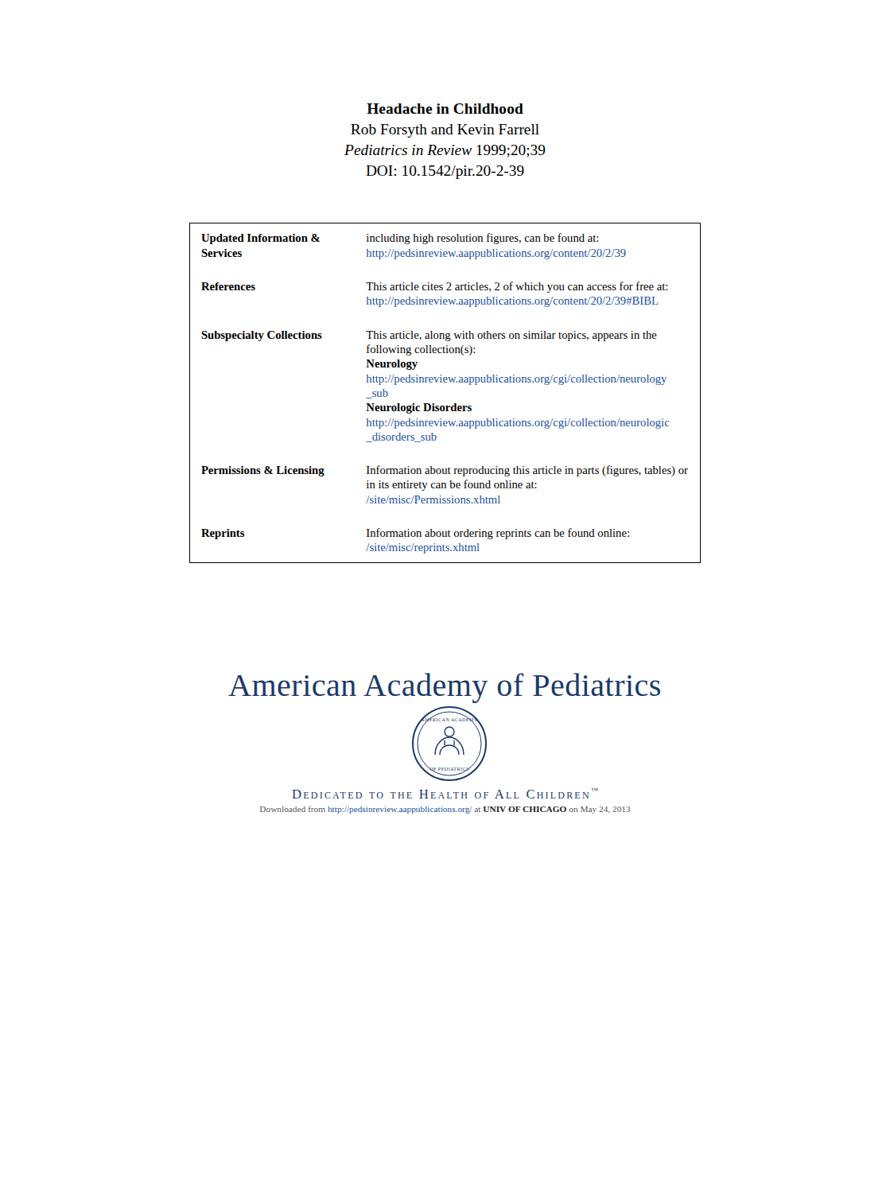Headache in Childhood
Rob Forsyth and Kevin Farrell
Pediatrics in Review 1999;20;39
DOI: 10.1542/pir.20-2-39
| Updated Information & Services | including high resolution figures, can be found at: http://pedsinreview.aappublications.org/content/20/2/39 |
| References | This article cites 2 articles, 2 of which you can access for free at: http://pedsinreview.aappublications.org/content/20/2/39#BIBL |
| Subspecialty Collections | This article, along with others on similar topics, appears in the following collection(s): Neurology http://pedsinreview.aappublications.org/cgi/collection/neurology _sub Neurologic Disorders http://pedsinreview.aappublications.org/cgi/collection/neurologic _disorders_sub |
| Permissions & Licensing | Information about reproducing this article in parts (figures, tables) or in its entirety can be found online at: /site/misc/Permissions.xhtml |
| Reprints | Information about ordering reprints can be found online: /site/misc/reprints.xhtml |
American Academy of Pediatrics AMERICAN ACADEMY OF PEDIATRICS
Dedicated to the Health of All Children™
Downloaded from http://pedsinreview.aappublications.org/ at UNIV OF CHICAGO on May 24, 2013